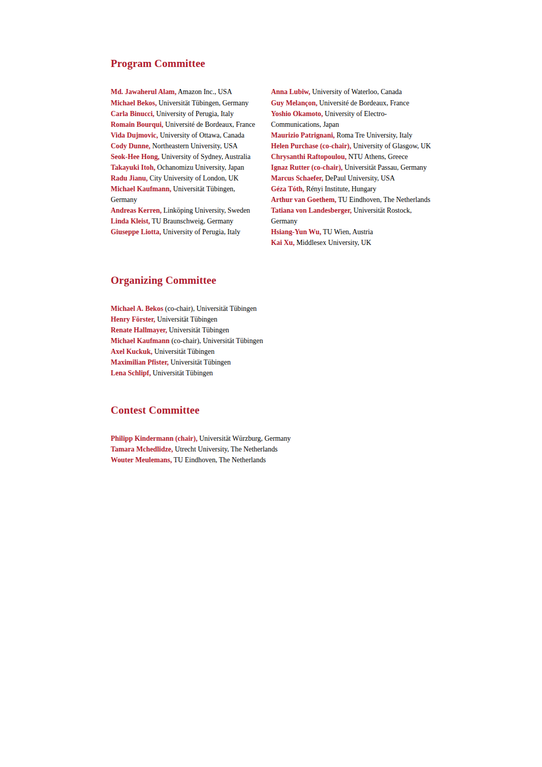Program Committee
Md. Jawaherul Alam, Amazon Inc., USA
Michael Bekos, Universität Tübingen, Germany
Carla Binucci, University of Perugia, Italy
Romain Bourqui, Université de Bordeaux, France
Vida Dujmovic, University of Ottawa, Canada
Cody Dunne, Northeastern University, USA
Seok-Hee Hong, University of Sydney, Australia
Takayuki Itoh, Ochanomizu University, Japan
Radu Jianu, City University of London, UK
Michael Kaufmann, Universität Tübingen, Germany
Andreas Kerren, Linköping University, Sweden
Linda Kleist, TU Braunschweig, Germany
Giuseppe Liotta, University of Perugia, Italy
Anna Lubiw, University of Waterloo, Canada
Guy Melançon, Université de Bordeaux, France
Yoshio Okamoto, University of Electro-Communications, Japan
Maurizio Patrignani, Roma Tre University, Italy
Helen Purchase (co-chair), University of Glasgow, UK
Chrysanthi Raftopoulou, NTU Athens, Greece
Ignaz Rutter (co-chair), Universität Passau, Germany
Marcus Schaefer, DePaul University, USA
Géza Tóth, Rényi Institute, Hungary
Arthur van Goethem, TU Eindhoven, The Netherlands
Tatiana von Landesberger, Universität Rostock, Germany
Hsiang-Yun Wu, TU Wien, Austria
Kai Xu, Middlesex University, UK
Organizing Committee
Michael A. Bekos (co-chair), Universität Tübingen
Henry Förster, Universität Tübingen
Renate Hallmayer, Universität Tübingen
Michael Kaufmann (co-chair), Universität Tübingen
Axel Kuckuk, Universität Tübingen
Maximilian Pfister, Universität Tübingen
Lena Schlipf, Universität Tübingen
Contest Committee
Philipp Kindermann (chair), Universität Würzburg, Germany
Tamara Mchedlidze, Utrecht University, The Netherlands
Wouter Meulemans, TU Eindhoven, The Netherlands